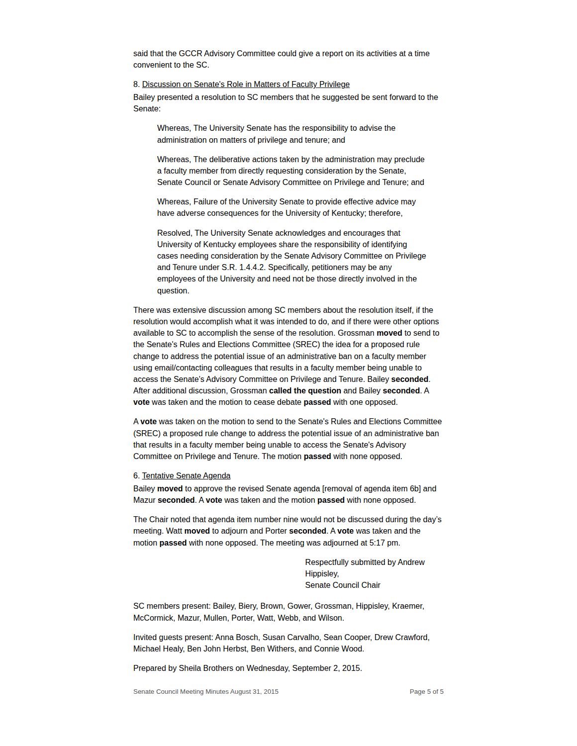said that the GCCR Advisory Committee could give a report on its activities at a time convenient to the SC.
8. Discussion on Senate's Role in Matters of Faculty Privilege
Bailey presented a resolution to SC members that he suggested be sent forward to the Senate:
Whereas, The University Senate has the responsibility to advise the administration on matters of privilege and tenure; and
Whereas, The deliberative actions taken by the administration may preclude a faculty member from directly requesting consideration by the Senate, Senate Council or Senate Advisory Committee on Privilege and Tenure; and
Whereas, Failure of the University Senate to provide effective advice may have adverse consequences for the University of Kentucky; therefore,
Resolved, The University Senate acknowledges and encourages that University of Kentucky employees share the responsibility of identifying cases needing consideration by the Senate Advisory Committee on Privilege and Tenure under S.R. 1.4.4.2. Specifically, petitioners may be any employees of the University and need not be those directly involved in the question.
There was extensive discussion among SC members about the resolution itself, if the resolution would accomplish what it was intended to do, and if there were other options available to SC to accomplish the sense of the resolution. Grossman moved to send to the Senate's Rules and Elections Committee (SREC) the idea for a proposed rule change to address the potential issue of an administrative ban on a faculty member using email/contacting colleagues that results in a faculty member being unable to access the Senate's Advisory Committee on Privilege and Tenure. Bailey seconded. After additional discussion, Grossman called the question and Bailey seconded. A vote was taken and the motion to cease debate passed with one opposed.
A vote was taken on the motion to send to the Senate's Rules and Elections Committee (SREC) a proposed rule change to address the potential issue of an administrative ban that results in a faculty member being unable to access the Senate's Advisory Committee on Privilege and Tenure. The motion passed with none opposed.
6. Tentative Senate Agenda
Bailey moved to approve the revised Senate agenda [removal of agenda item 6b] and Mazur seconded. A vote was taken and the motion passed with none opposed.
The Chair noted that agenda item number nine would not be discussed during the day’s meeting. Watt moved to adjourn and Porter seconded. A vote was taken and the motion passed with none opposed. The meeting was adjourned at 5:17 pm.
Respectfully submitted by Andrew Hippisley,
Senate Council Chair
SC members present: Bailey, Biery, Brown, Gower, Grossman, Hippisley, Kraemer, McCormick, Mazur, Mullen, Porter, Watt, Webb, and Wilson.
Invited guests present: Anna Bosch, Susan Carvalho, Sean Cooper, Drew Crawford, Michael Healy, Ben John Herbst, Ben Withers, and Connie Wood.
Prepared by Sheila Brothers on Wednesday, September 2, 2015.
Senate Council Meeting Minutes August 31, 2015 Page 5 of 5